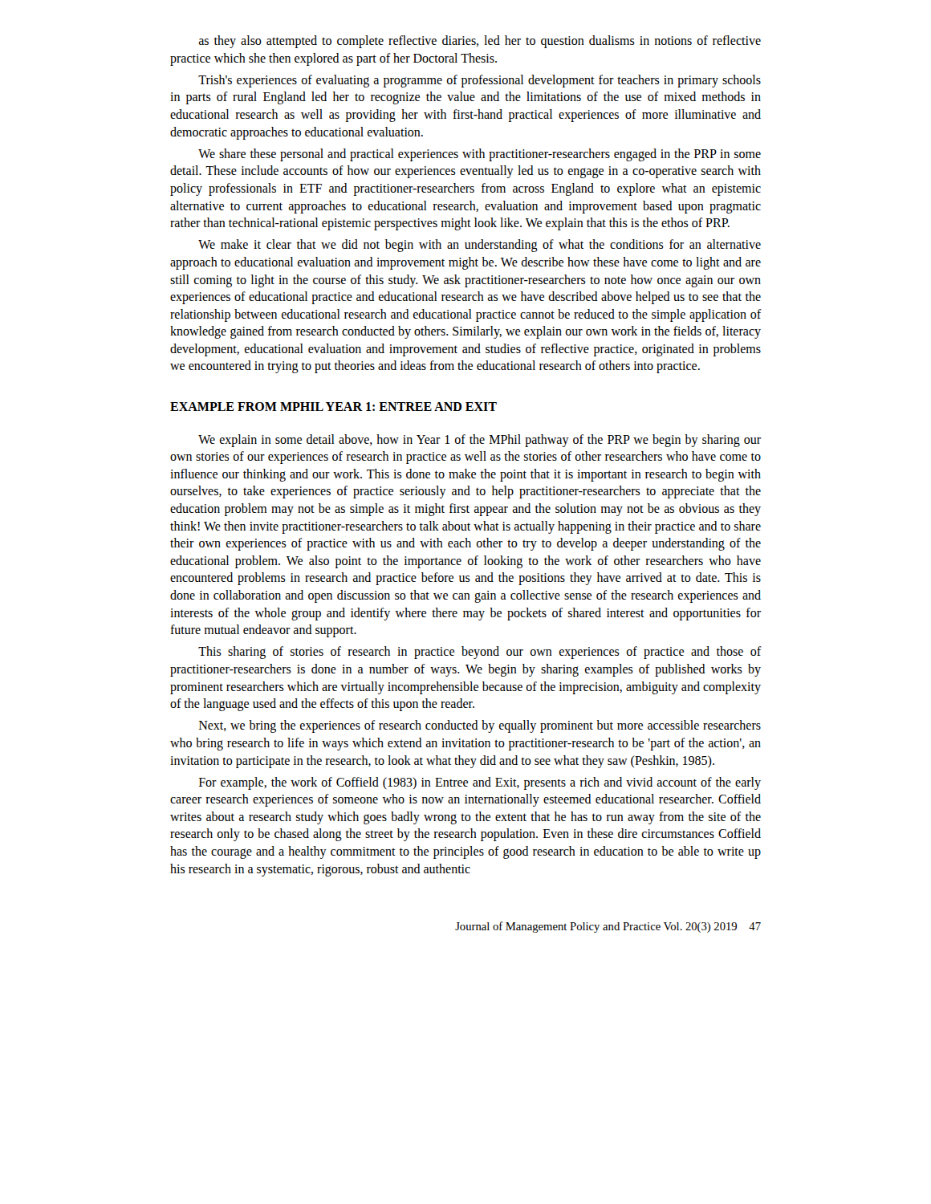as they also attempted to complete reflective diaries, led her to question dualisms in notions of reflective practice which she then explored as part of her Doctoral Thesis.
Trish's experiences of evaluating a programme of professional development for teachers in primary schools in parts of rural England led her to recognize the value and the limitations of the use of mixed methods in educational research as well as providing her with first-hand practical experiences of more illuminative and democratic approaches to educational evaluation.
We share these personal and practical experiences with practitioner-researchers engaged in the PRP in some detail. These include accounts of how our experiences eventually led us to engage in a co-operative search with policy professionals in ETF and practitioner-researchers from across England to explore what an epistemic alternative to current approaches to educational research, evaluation and improvement based upon pragmatic rather than technical-rational epistemic perspectives might look like. We explain that this is the ethos of PRP.
We make it clear that we did not begin with an understanding of what the conditions for an alternative approach to educational evaluation and improvement might be. We describe how these have come to light and are still coming to light in the course of this study. We ask practitioner-researchers to note how once again our own experiences of educational practice and educational research as we have described above helped us to see that the relationship between educational research and educational practice cannot be reduced to the simple application of knowledge gained from research conducted by others. Similarly, we explain our own work in the fields of, literacy development, educational evaluation and improvement and studies of reflective practice, originated in problems we encountered in trying to put theories and ideas from the educational research of others into practice.
Example from MPhil Year 1: Entree and Exit
We explain in some detail above, how in Year 1 of the MPhil pathway of the PRP we begin by sharing our own stories of our experiences of research in practice as well as the stories of other researchers who have come to influence our thinking and our work. This is done to make the point that it is important in research to begin with ourselves, to take experiences of practice seriously and to help practitioner-researchers to appreciate that the education problem may not be as simple as it might first appear and the solution may not be as obvious as they think! We then invite practitioner-researchers to talk about what is actually happening in their practice and to share their own experiences of practice with us and with each other to try to develop a deeper understanding of the educational problem. We also point to the importance of looking to the work of other researchers who have encountered problems in research and practice before us and the positions they have arrived at to date. This is done in collaboration and open discussion so that we can gain a collective sense of the research experiences and interests of the whole group and identify where there may be pockets of shared interest and opportunities for future mutual endeavor and support.
This sharing of stories of research in practice beyond our own experiences of practice and those of practitioner-researchers is done in a number of ways. We begin by sharing examples of published works by prominent researchers which are virtually incomprehensible because of the imprecision, ambiguity and complexity of the language used and the effects of this upon the reader.
Next, we bring the experiences of research conducted by equally prominent but more accessible researchers who bring research to life in ways which extend an invitation to practitioner-research to be 'part of the action', an invitation to participate in the research, to look at what they did and to see what they saw (Peshkin, 1985).
For example, the work of Coffield (1983) in Entree and Exit, presents a rich and vivid account of the early career research experiences of someone who is now an internationally esteemed educational researcher. Coffield writes about a research study which goes badly wrong to the extent that he has to run away from the site of the research only to be chased along the street by the research population. Even in these dire circumstances Coffield has the courage and a healthy commitment to the principles of good research in education to be able to write up his research in a systematic, rigorous, robust and authentic
Journal of Management Policy and Practice Vol. 20(3) 2019 47